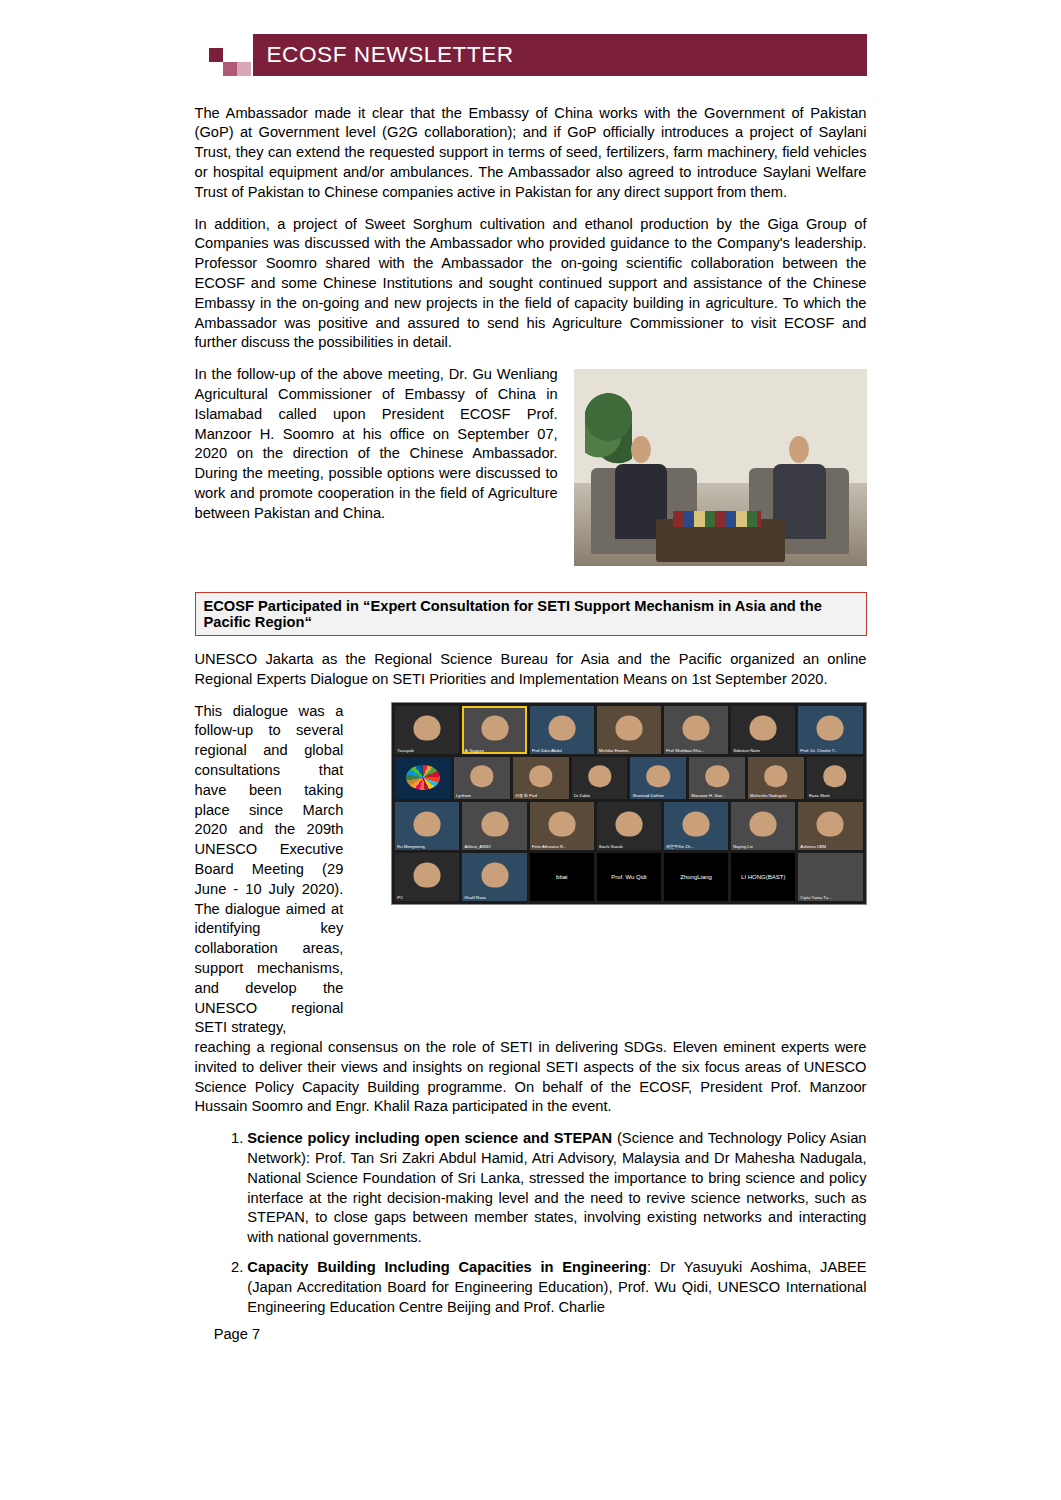ECOSF NEWSLETTER
The Ambassador made it clear that the Embassy of China works with the Government of Pakistan (GoP) at Government level (G2G collaboration); and if GoP officially introduces a project of Saylani Trust, they can extend the requested support in terms of seed, fertilizers, farm machinery, field vehicles or hospital equipment and/or ambulances. The Ambassador also agreed to introduce Saylani Welfare Trust of Pakistan to Chinese companies active in Pakistan for any direct support from them.
In addition, a project of Sweet Sorghum cultivation and ethanol production by the Giga Group of Companies was discussed with the Ambassador who provided guidance to the Company's leadership. Professor Soomro shared with the Ambassador the on-going scientific collaboration between the ECOSF and some Chinese Institutions and sought continued support and assistance of the Chinese Embassy in the on-going and new projects in the field of capacity building in agriculture. To which the Ambassador was positive and assured to send his Agriculture Commissioner to visit ECOSF and further discuss the possibilities in detail.
In the follow-up of the above meeting, Dr. Gu Wenliang Agricultural Commissioner of Embassy of China in Islamabad called upon President ECOSF Prof. Manzoor H. Soomro at his office on September 07, 2020 on the direction of the Chinese Ambassador. During the meeting, possible options were discussed to work and promote cooperation in the field of Agriculture between Pakistan and China.
ECOSF Participated in “Expert Consultation for SETI Support Mechanism in Asia and the Pacific Region“
UNESCO Jakarta as the Regional Science Bureau for Asia and the Pacific organized an online Regional Experts Dialogue on SETI Priorities and Implementation Means on 1st September 2020.
Yasuyuki
Ai Sugiura
Prof Zakri Abdul
Michiko Enomo...
Prof Shahbaz Kha...
Sidrotun Naim
Prof. Dr. Charlie T...
Lynham
日進 和 Pad
Dr Zabta
Sharizad Dahlan
Manzoor H. Soo...
Mahesha Nadugala
Raza Shah
Eu Mengmeng
Ailikun_ANSO
Fitrie Athviana N...
Sachi Suzuki
谢芝平Xie Zh...
Naying Lin
Azleena UBM
PC
Khalil Raza
bbai
Prof. Wu Qidi
ZhongLiang
LI HONG(BAST)
Cipta Yama Tu...
This dialogue was a follow-up to several regional and global consultations that have been taking place since March 2020 and the 209th UNESCO Executive Board Meeting (29 June - 10 July 2020). The dialogue aimed at identifying key collaboration areas, support mechanisms, and develop the UNESCO regional SETI strategy,
reaching a regional consensus on the role of SETI in delivering SDGs. Eleven eminent experts were invited to deliver their views and insights on regional SETI aspects of the six focus areas of UNESCO Science Policy Capacity Building programme. On behalf of the ECOSF, President Prof. Manzoor Hussain Soomro and Engr. Khalil Raza participated in the event.
Science policy including open science and STEPAN (Science and Technology Policy Asian Network): Prof. Tan Sri Zakri Abdul Hamid, Atri Advisory, Malaysia and Dr Mahesha Nadugala, National Science Foundation of Sri Lanka, stressed the importance to bring science and policy interface at the right decision-making level and the need to revive science networks, such as STEPAN, to close gaps between member states, involving existing networks and interacting with national governments.
Capacity Building Including Capacities in Engineering: Dr Yasuyuki Aoshima, JABEE (Japan Accreditation Board for Engineering Education), Prof. Wu Qidi, UNESCO International Engineering Education Centre Beijing and Prof. Charlie
Page 7